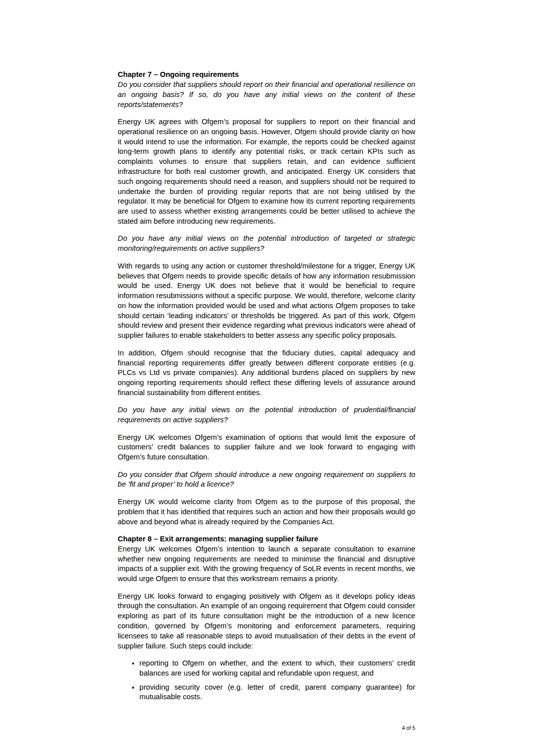Chapter 7 – Ongoing requirements
Do you consider that suppliers should report on their financial and operational resilience on an ongoing basis? If so, do you have any initial views on the content of these reports/statements?
Energy UK agrees with Ofgem’s proposal for suppliers to report on their financial and operational resilience on an ongoing basis. However, Ofgem should provide clarity on how it would intend to use the information. For example, the reports could be checked against long-term growth plans to identify any potential risks, or track certain KPIs such as complaints volumes to ensure that suppliers retain, and can evidence sufficient infrastructure for both real customer growth, and anticipated. Energy UK considers that such ongoing requirements should need a reason, and suppliers should not be required to undertake the burden of providing regular reports that are not being utilised by the regulator. It may be beneficial for Ofgem to examine how its current reporting requirements are used to assess whether existing arrangements could be better utilised to achieve the stated aim before introducing new requirements.
Do you have any initial views on the potential introduction of targeted or strategic monitoring/requirements on active suppliers?
With regards to using any action or customer threshold/milestone for a trigger, Energy UK believes that Ofgem needs to provide specific details of how any information resubmission would be used. Energy UK does not believe that it would be beneficial to require information resubmissions without a specific purpose. We would, therefore, welcome clarity on how the information provided would be used and what actions Ofgem proposes to take should certain ‘leading indicators’ or thresholds be triggered. As part of this work, Ofgem should review and present their evidence regarding what previous indicators were ahead of supplier failures to enable stakeholders to better assess any specific policy proposals.
In addition, Ofgem should recognise that the fiduciary duties, capital adequacy and financial reporting requirements differ greatly between different corporate entities (e.g. PLCs vs Ltd vs private companies). Any additional burdens placed on suppliers by new ongoing reporting requirements should reflect these differing levels of assurance around financial sustainability from different entities.
Do you have any initial views on the potential introduction of prudential/financial requirements on active suppliers?
Energy UK welcomes Ofgem’s examination of options that would limit the exposure of customers’ credit balances to supplier failure and we look forward to engaging with Ofgem’s future consultation.
Do you consider that Ofgem should introduce a new ongoing requirement on suppliers to be ‘fit and proper’ to hold a licence?
Energy UK would welcome clarity from Ofgem as to the purpose of this proposal, the problem that it has identified that requires such an action and how their proposals would go above and beyond what is already required by the Companies Act.
Chapter 8 – Exit arrangements: managing supplier failure
Energy UK welcomes Ofgem’s intention to launch a separate consultation to examine whether new ongoing requirements are needed to minimise the financial and disruptive impacts of a supplier exit. With the growing frequency of SoLR events in recent months, we would urge Ofgem to ensure that this workstream remains a priority.
Energy UK looks forward to engaging positively with Ofgem as it develops policy ideas through the consultation. An example of an ongoing requirement that Ofgem could consider exploring as part of its future consultation might be the introduction of a new licence condition, governed by Ofgem’s monitoring and enforcement parameters, requiring licensees to take all reasonable steps to avoid mutualisation of their debts in the event of supplier failure. Such steps could include:
reporting to Ofgem on whether, and the extent to which, their customers’ credit balances are used for working capital and refundable upon request, and
providing security cover (e.g. letter of credit, parent company guarantee) for mutualisable costs.
4 of 5